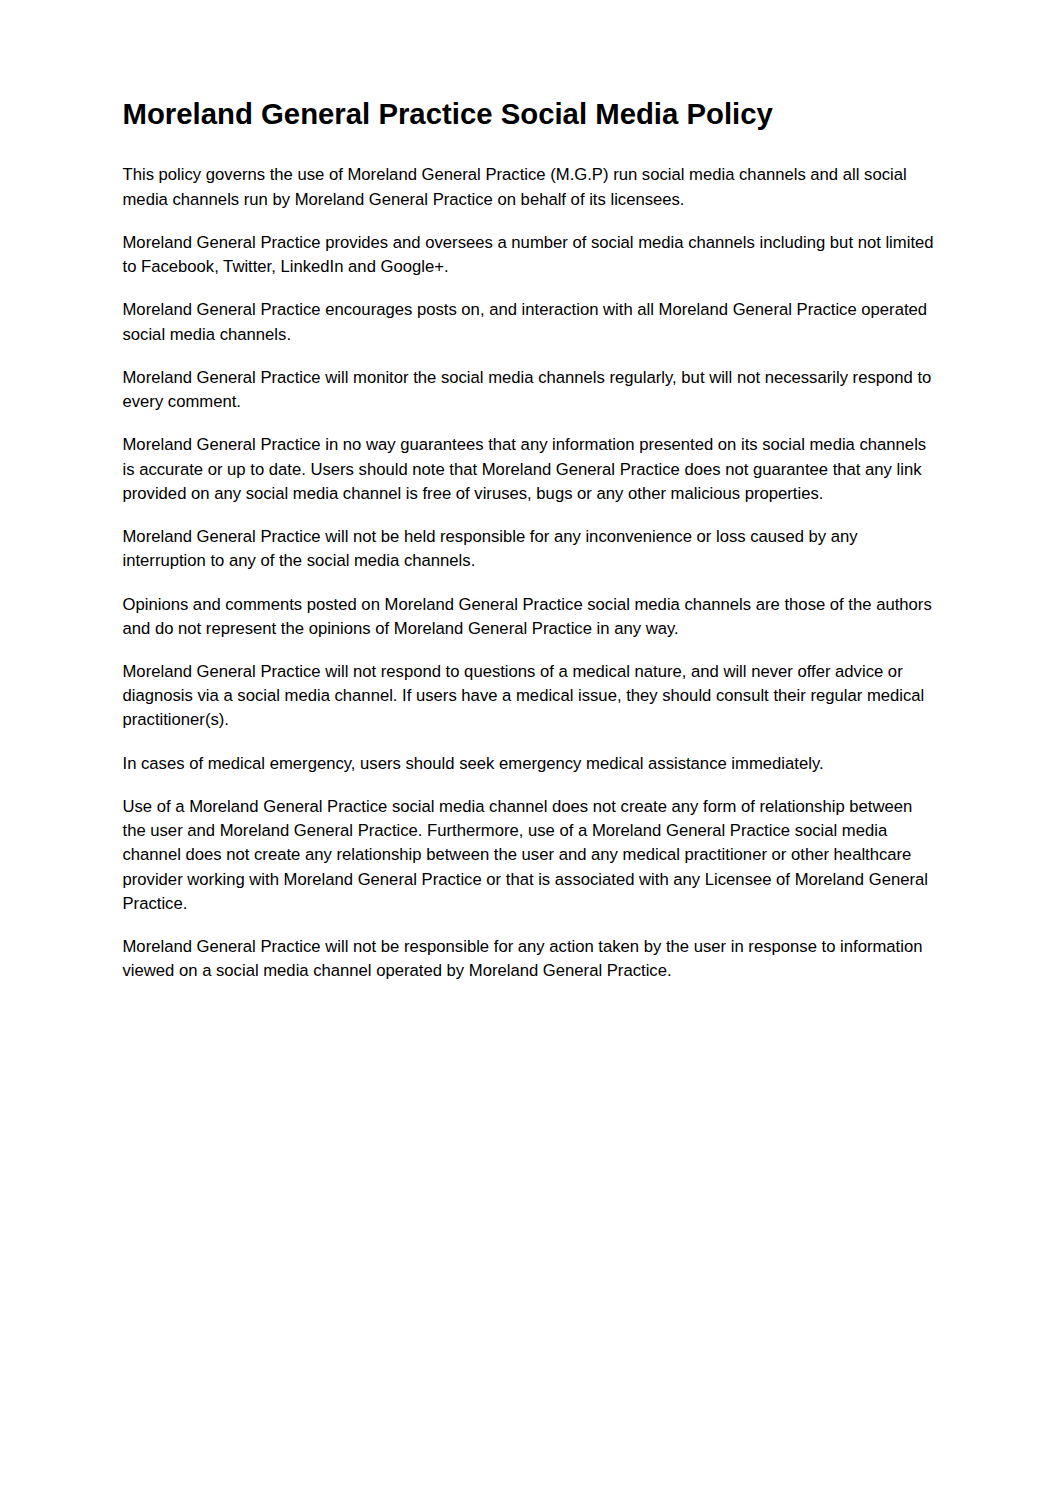Moreland General Practice Social Media Policy
This policy governs the use of Moreland General Practice (M.G.P) run social media channels and all social media channels run by Moreland General Practice on behalf of its licensees.
Moreland General Practice provides and oversees a number of social media channels including but not limited to Facebook, Twitter, LinkedIn and Google+.
Moreland General Practice encourages posts on, and interaction with all Moreland General Practice operated social media channels.
Moreland General Practice will monitor the social media channels regularly, but will not necessarily respond to every comment.
Moreland General Practice in no way guarantees that any information presented on its social media channels is accurate or up to date. Users should note that Moreland General Practice does not guarantee that any link provided on any social media channel is free of viruses, bugs or any other malicious properties.
Moreland General Practice will not be held responsible for any inconvenience or loss caused by any interruption to any of the social media channels.
Opinions and comments posted on Moreland General Practice social media channels are those of the authors and do not represent the opinions of Moreland General Practice in any way.
Moreland General Practice will not respond to questions of a medical nature, and will never offer advice or diagnosis via a social media channel. If users have a medical issue, they should consult their regular medical practitioner(s).
In cases of medical emergency, users should seek emergency medical assistance immediately.
Use of a Moreland General Practice social media channel does not create any form of relationship between the user and Moreland General Practice. Furthermore, use of a Moreland General Practice social media channel does not create any relationship between the user and any medical practitioner or other healthcare provider working with Moreland General Practice or that is associated with any Licensee of Moreland General Practice.
Moreland General Practice will not be responsible for any action taken by the user in response to information viewed on a social media channel operated by Moreland General Practice.